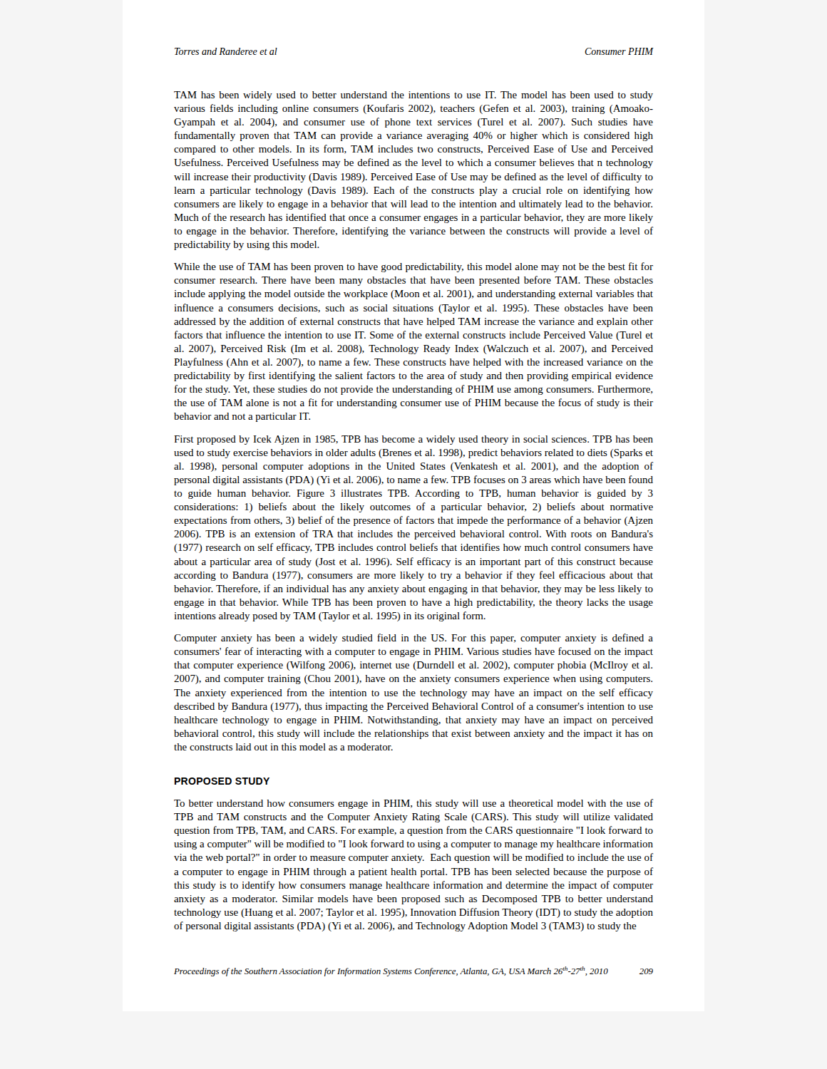Torres and Randeree et al Consumer PHIM
TAM has been widely used to better understand the intentions to use IT. The model has been used to study various fields including online consumers (Koufaris 2002), teachers (Gefen et al. 2003), training (Amoako-Gyampah et al. 2004), and consumer use of phone text services (Turel et al. 2007). Such studies have fundamentally proven that TAM can provide a variance averaging 40% or higher which is considered high compared to other models. In its form, TAM includes two constructs, Perceived Ease of Use and Perceived Usefulness. Perceived Usefulness may be defined as the level to which a consumer believes that n technology will increase their productivity (Davis 1989). Perceived Ease of Use may be defined as the level of difficulty to learn a particular technology (Davis 1989). Each of the constructs play a crucial role on identifying how consumers are likely to engage in a behavior that will lead to the intention and ultimately lead to the behavior. Much of the research has identified that once a consumer engages in a particular behavior, they are more likely to engage in the behavior. Therefore, identifying the variance between the constructs will provide a level of predictability by using this model.
While the use of TAM has been proven to have good predictability, this model alone may not be the best fit for consumer research. There have been many obstacles that have been presented before TAM. These obstacles include applying the model outside the workplace (Moon et al. 2001), and understanding external variables that influence a consumers decisions, such as social situations (Taylor et al. 1995). These obstacles have been addressed by the addition of external constructs that have helped TAM increase the variance and explain other factors that influence the intention to use IT. Some of the external constructs include Perceived Value (Turel et al. 2007), Perceived Risk (Im et al. 2008), Technology Ready Index (Walczuch et al. 2007), and Perceived Playfulness (Ahn et al. 2007), to name a few. These constructs have helped with the increased variance on the predictability by first identifying the salient factors to the area of study and then providing empirical evidence for the study. Yet, these studies do not provide the understanding of PHIM use among consumers. Furthermore, the use of TAM alone is not a fit for understanding consumer use of PHIM because the focus of study is their behavior and not a particular IT.
First proposed by Icek Ajzen in 1985, TPB has become a widely used theory in social sciences. TPB has been used to study exercise behaviors in older adults (Brenes et al. 1998), predict behaviors related to diets (Sparks et al. 1998), personal computer adoptions in the United States (Venkatesh et al. 2001), and the adoption of personal digital assistants (PDA) (Yi et al. 2006), to name a few. TPB focuses on 3 areas which have been found to guide human behavior. Figure 3 illustrates TPB. According to TPB, human behavior is guided by 3 considerations: 1) beliefs about the likely outcomes of a particular behavior, 2) beliefs about normative expectations from others, 3) belief of the presence of factors that impede the performance of a behavior (Ajzen 2006). TPB is an extension of TRA that includes the perceived behavioral control. With roots on Bandura's (1977) research on self efficacy, TPB includes control beliefs that identifies how much control consumers have about a particular area of study (Jost et al. 1996). Self efficacy is an important part of this construct because according to Bandura (1977), consumers are more likely to try a behavior if they feel efficacious about that behavior. Therefore, if an individual has any anxiety about engaging in that behavior, they may be less likely to engage in that behavior. While TPB has been proven to have a high predictability, the theory lacks the usage intentions already posed by TAM (Taylor et al. 1995) in its original form.
Computer anxiety has been a widely studied field in the US. For this paper, computer anxiety is defined a consumers' fear of interacting with a computer to engage in PHIM. Various studies have focused on the impact that computer experience (Wilfong 2006), internet use (Durndell et al. 2002), computer phobia (McIlroy et al. 2007), and computer training (Chou 2001), have on the anxiety consumers experience when using computers. The anxiety experienced from the intention to use the technology may have an impact on the self efficacy described by Bandura (1977), thus impacting the Perceived Behavioral Control of a consumer's intention to use healthcare technology to engage in PHIM. Notwithstanding, that anxiety may have an impact on perceived behavioral control, this study will include the relationships that exist between anxiety and the impact it has on the constructs laid out in this model as a moderator.
PROPOSED STUDY
To better understand how consumers engage in PHIM, this study will use a theoretical model with the use of TPB and TAM constructs and the Computer Anxiety Rating Scale (CARS). This study will utilize validated question from TPB, TAM, and CARS. For example, a question from the CARS questionnaire "I look forward to using a computer" will be modified to "I look forward to using a computer to manage my healthcare information via the web portal?" in order to measure computer anxiety. Each question will be modified to include the use of a computer to engage in PHIM through a patient health portal. TPB has been selected because the purpose of this study is to identify how consumers manage healthcare information and determine the impact of computer anxiety as a moderator. Similar models have been proposed such as Decomposed TPB to better understand technology use (Huang et al. 2007; Taylor et al. 1995), Innovation Diffusion Theory (IDT) to study the adoption of personal digital assistants (PDA) (Yi et al. 2006), and Technology Adoption Model 3 (TAM3) to study the
Proceedings of the Southern Association for Information Systems Conference, Atlanta, GA, USA March 26th-27th, 2010 209